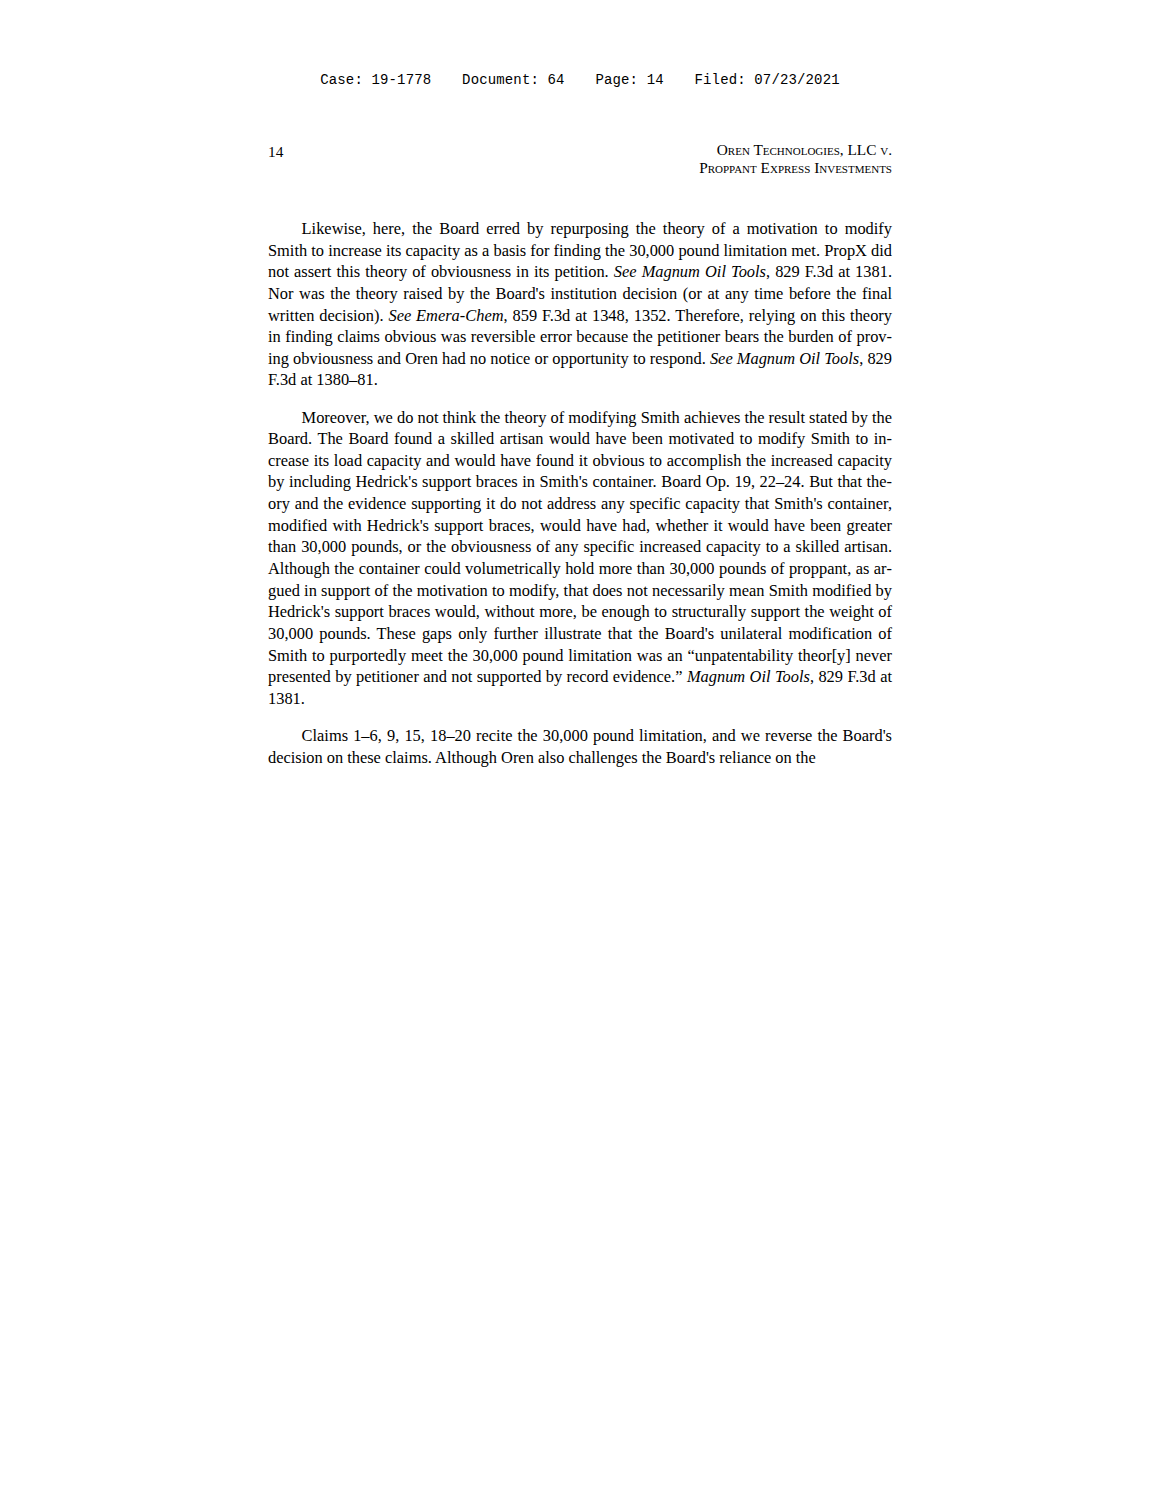Case: 19-1778 Document: 64 Page: 14 Filed: 07/23/2021
14
Oren Technologies, LLC v.
Proppant Express Investments
Likewise, here, the Board erred by repurposing the theory of a motivation to modify Smith to increase its capacity as a basis for finding the 30,000 pound limitation met. PropX did not assert this theory of obviousness in its petition. See Magnum Oil Tools, 829 F.3d at 1381. Nor was the theory raised by the Board's institution decision (or at any time before the final written decision). See Emera-Chem, 859 F.3d at 1348, 1352. Therefore, relying on this theory in finding claims obvious was reversible error because the petitioner bears the burden of proving obviousness and Oren had no notice or opportunity to respond. See Magnum Oil Tools, 829 F.3d at 1380–81.
Moreover, we do not think the theory of modifying Smith achieves the result stated by the Board. The Board found a skilled artisan would have been motivated to modify Smith to increase its load capacity and would have found it obvious to accomplish the increased capacity by including Hedrick's support braces in Smith's container. Board Op. 19, 22–24. But that theory and the evidence supporting it do not address any specific capacity that Smith's container, modified with Hedrick's support braces, would have had, whether it would have been greater than 30,000 pounds, or the obviousness of any specific increased capacity to a skilled artisan. Although the container could volumetrically hold more than 30,000 pounds of proppant, as argued in support of the motivation to modify, that does not necessarily mean Smith modified by Hedrick's support braces would, without more, be enough to structurally support the weight of 30,000 pounds. These gaps only further illustrate that the Board's unilateral modification of Smith to purportedly meet the 30,000 pound limitation was an “unpatentability theor[y] never presented by petitioner and not supported by record evidence.” Magnum Oil Tools, 829 F.3d at 1381.
Claims 1–6, 9, 15, 18–20 recite the 30,000 pound limitation, and we reverse the Board's decision on these claims. Although Oren also challenges the Board's reliance on the